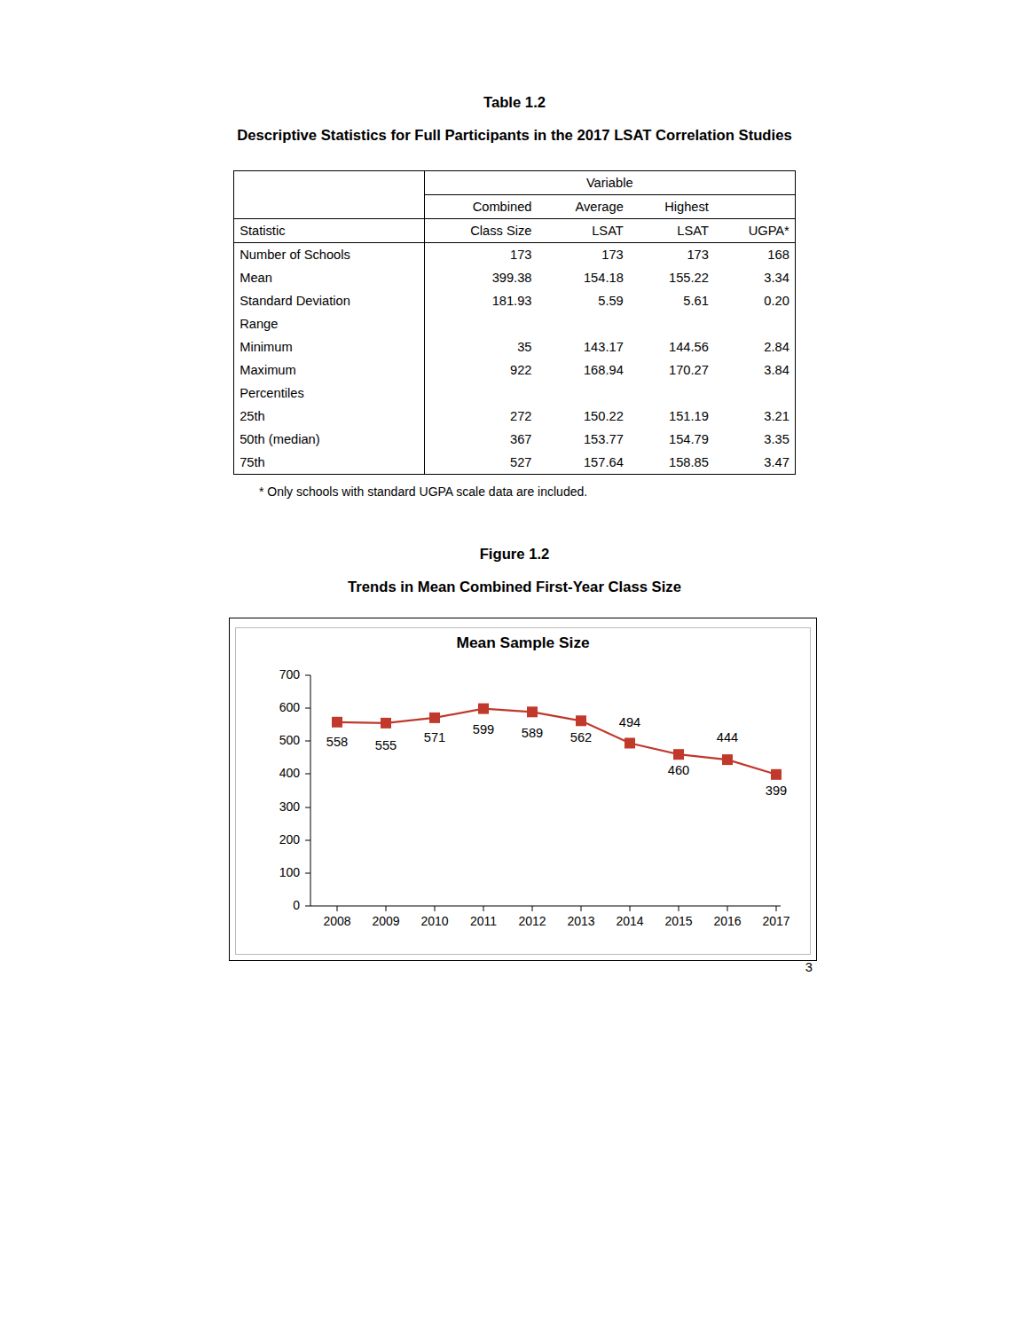Table 1.2
Descriptive Statistics for Full Participants in the 2017 LSAT Correlation Studies
| | Variable |
| | Combined | Average | Highest | |
| Statistic | Class Size | LSAT | LSAT | UGPA* |
| Number of Schools | 173 | 173 | 173 | 168 |
| Mean | 399.38 | 154.18 | 155.22 | 3.34 |
| Standard Deviation | 181.93 | 5.59 | 5.61 | 0.20 |
| Range | | | | |
| Minimum | 35 | 143.17 | 144.56 | 2.84 |
| Maximum | 922 | 168.94 | 170.27 | 3.84 |
| Percentiles | | | | |
| 25th | 272 | 150.22 | 151.19 | 3.21 |
| 50th (median) | 367 | 153.77 | 154.79 | 3.35 |
| 75th | 527 | 157.64 | 158.85 | 3.47 |
* Only schools with standard UGPA scale data are included.
Figure 1.2
Trends in Mean Combined First-Year Class Size
Mean Sample Size
700 600 500 400 300 200 100 0 2008 2009 2010 2011 2012 2013 2014 2015 2016 2017 558 555 571 599 589 562 494 460 444 399
3